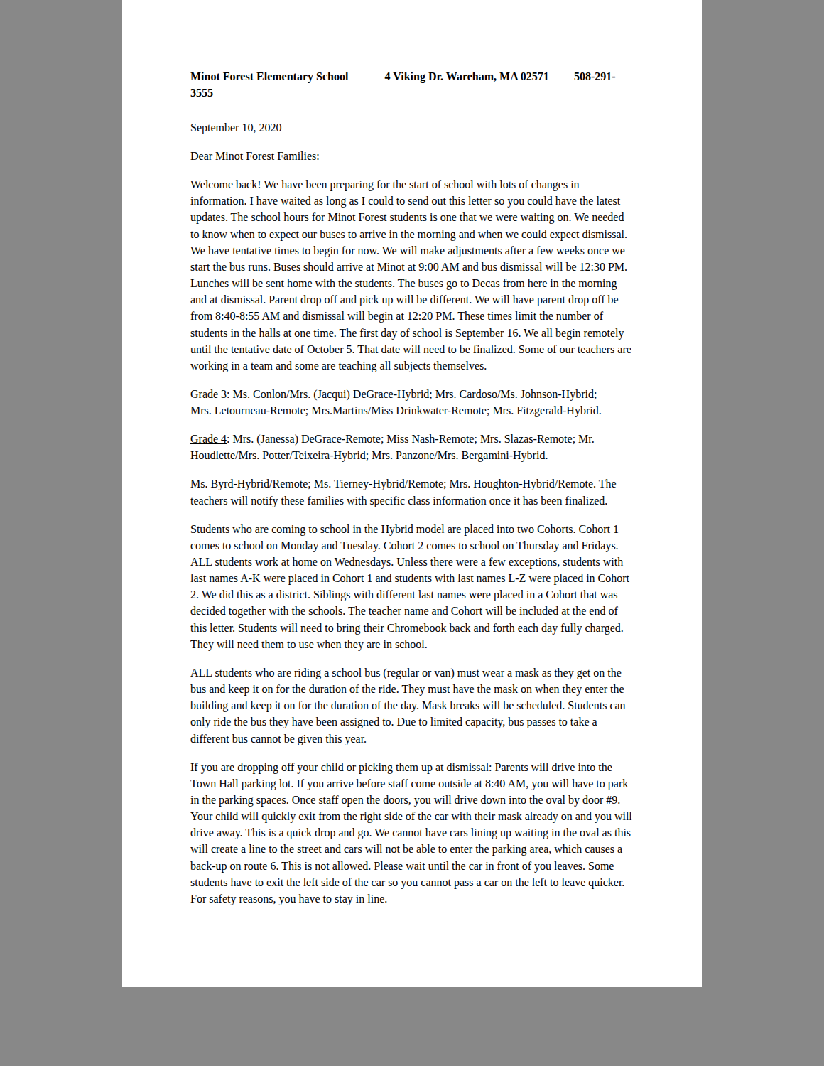Minot Forest Elementary School 4 Viking Dr. Wareham, MA 02571508-291-3555
September 10, 2020
Dear Minot Forest Families:
Welcome back! We have been preparing for the start of school with lots of changes in information. I have waited as long as I could to send out this letter so you could have the latest updates. The school hours for Minot Forest students is one that we were waiting on. We needed to know when to expect our buses to arrive in the morning and when we could expect dismissal. We have tentative times to begin for now. We will make adjustments after a few weeks once we start the bus runs. Buses should arrive at Minot at 9:00 AM and bus dismissal will be 12:30 PM. Lunches will be sent home with the students. The buses go to Decas from here in the morning and at dismissal. Parent drop off and pick up will be different. We will have parent drop off be from 8:40-8:55 AM and dismissal will begin at 12:20 PM. These times limit the number of students in the halls at one time. The first day of school is September 16. We all begin remotely until the tentative date of October 5. That date will need to be finalized. Some of our teachers are working in a team and some are teaching all subjects themselves.
Grade 3: Ms. Conlon/Mrs. (Jacqui) DeGrace-Hybrid; Mrs. Cardoso/Ms. Johnson-Hybrid;
Mrs. Letourneau-Remote; Mrs.Martins/Miss Drinkwater-Remote; Mrs. Fitzgerald-Hybrid.
Grade 4: Mrs. (Janessa) DeGrace-Remote; Miss Nash-Remote; Mrs. Slazas-Remote; Mr. Houdlette/Mrs. Potter/Teixeira-Hybrid; Mrs. Panzone/Mrs. Bergamini-Hybrid.
Ms. Byrd-Hybrid/Remote; Ms. Tierney-Hybrid/Remote; Mrs. Houghton-Hybrid/Remote. The teachers will notify these families with specific class information once it has been finalized.
Students who are coming to school in the Hybrid model are placed into two Cohorts. Cohort 1 comes to school on Monday and Tuesday. Cohort 2 comes to school on Thursday and Fridays. ALL students work at home on Wednesdays. Unless there were a few exceptions, students with last names A-K were placed in Cohort 1 and students with last names L-Z were placed in Cohort 2. We did this as a district. Siblings with different last names were placed in a Cohort that was decided together with the schools. The teacher name and Cohort will be included at the end of this letter. Students will need to bring their Chromebook back and forth each day fully charged. They will need them to use when they are in school.
ALL students who are riding a school bus (regular or van) must wear a mask as they get on the bus and keep it on for the duration of the ride. They must have the mask on when they enter the building and keep it on for the duration of the day. Mask breaks will be scheduled. Students can only ride the bus they have been assigned to. Due to limited capacity, bus passes to take a different bus cannot be given this year.
If you are dropping off your child or picking them up at dismissal: Parents will drive into the Town Hall parking lot. If you arrive before staff come outside at 8:40 AM, you will have to park in the parking spaces. Once staff open the doors, you will drive down into the oval by door #9. Your child will quickly exit from the right side of the car with their mask already on and you will drive away. This is a quick drop and go. We cannot have cars lining up waiting in the oval as this will create a line to the street and cars will not be able to enter the parking area, which causes a back-up on route 6. This is not allowed. Please wait until the car in front of you leaves. Some students have to exit the left side of the car so you cannot pass a car on the left to leave quicker. For safety reasons, you have to stay in line.